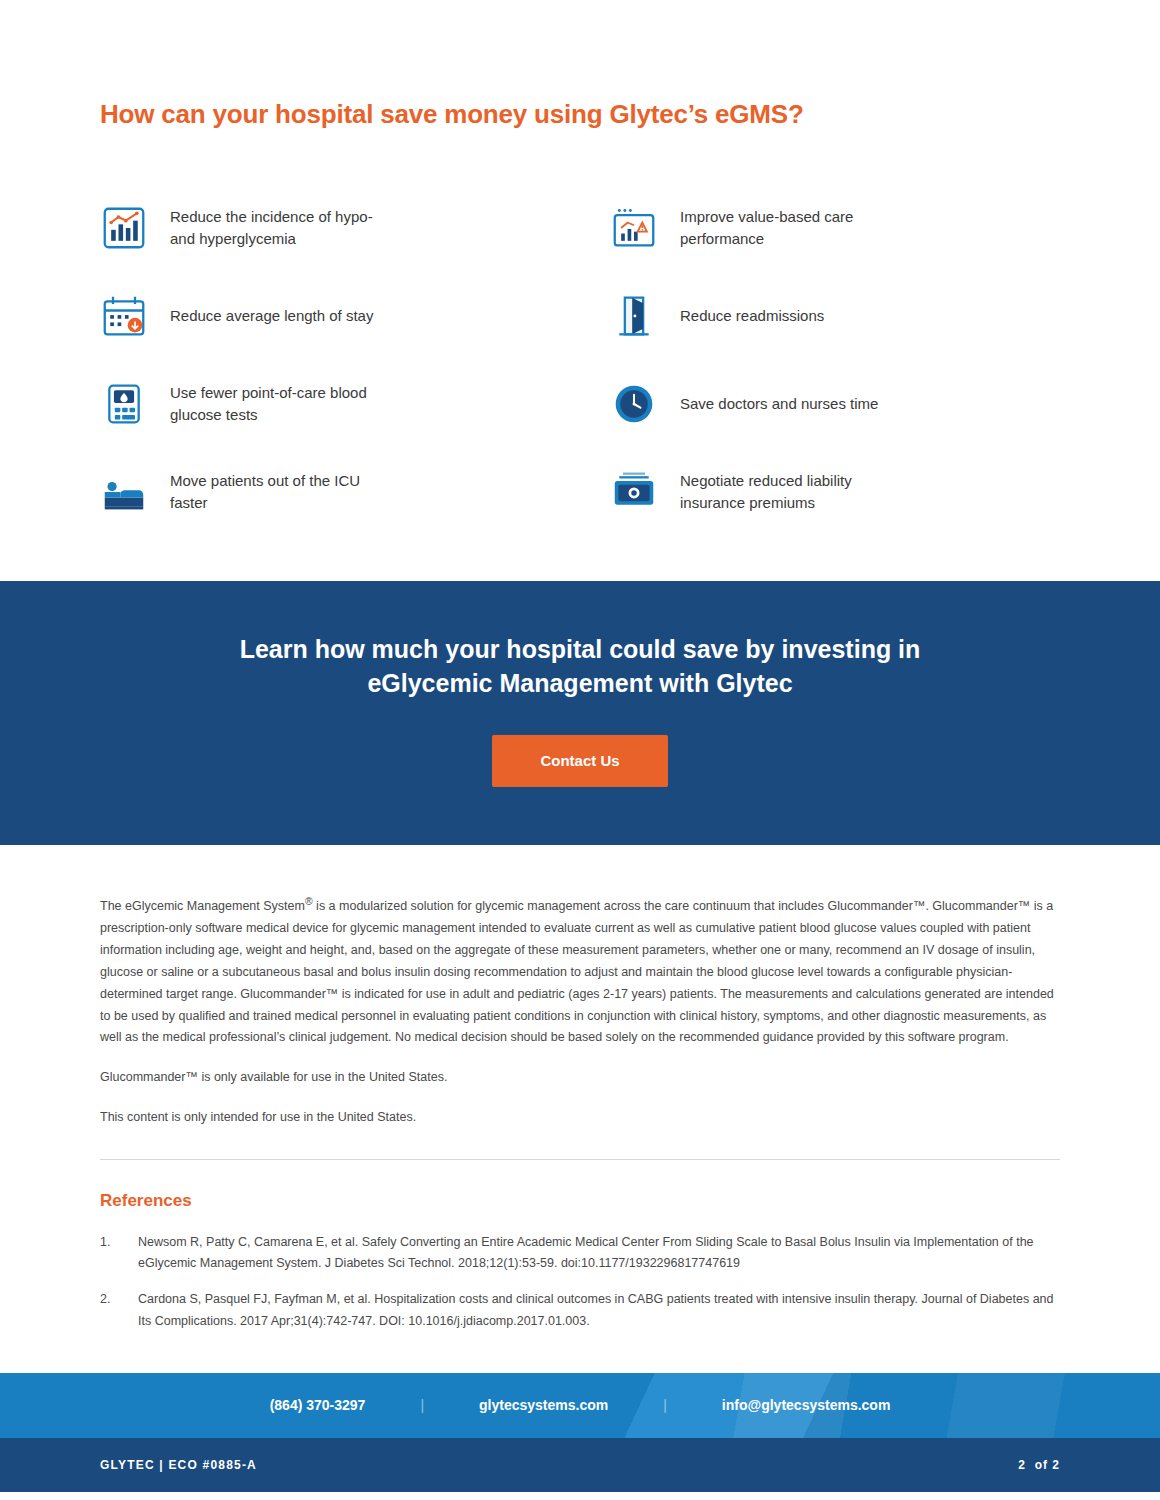How can your hospital save money using Glytec’s eGMS?
Reduce the incidence of hypo- and hyperglycemia
Improve value-based care performance
Reduce average length of stay
Reduce readmissions
Use fewer point-of-care blood glucose tests
Save doctors and nurses time
Move patients out of the ICU faster
Negotiate reduced liability insurance premiums
Learn how much your hospital could save by investing in
eGlycemic Management with Glytec
Contact Us
The eGlycemic Management System® is a modularized solution for glycemic management across the care continuum that includes Glucommander™. Glucommander™ is a prescription-only software medical device for glycemic management intended to evaluate current as well as cumulative patient blood glucose values coupled with patient information including age, weight and height, and, based on the aggregate of these measurement parameters, whether one or many, recommend an IV dosage of insulin, glucose or saline or a subcutaneous basal and bolus insulin dosing recommendation to adjust and maintain the blood glucose level towards a configurable physician- determined target range. Glucommander™ is indicated for use in adult and pediatric (ages 2-17 years) patients. The measurements and calculations generated are intended to be used by qualified and trained medical personnel in evaluating patient conditions in conjunction with clinical history, symptoms, and other diagnostic measurements, as well as the medical professional’s clinical judgement. No medical decision should be based solely on the recommended guidance provided by this software program.
Glucommander™ is only available for use in the United States.
This content is only intended for use in the United States.
References
Newsom R, Patty C, Camarena E, et al. Safely Converting an Entire Academic Medical Center From Sliding Scale to Basal Bolus Insulin via Implementation of the eGlycemic Management System. J Diabetes Sci Technol. 2018;12(1):53-59. doi:10.1177/1932296817747619
Cardona S, Pasquel FJ, Fayfman M, et al. Hospitalization costs and clinical outcomes in CABG patients treated with intensive insulin therapy. Journal of Diabetes and Its Complications. 2017 Apr;31(4):742-747. DOI: 10.1016/j.jdiacomp.2017.01.003.
(864) 370-3297 | glytecsystems.com | info@glytecsystems.com
GLYTEC | ECO #0885-A
2 of 2